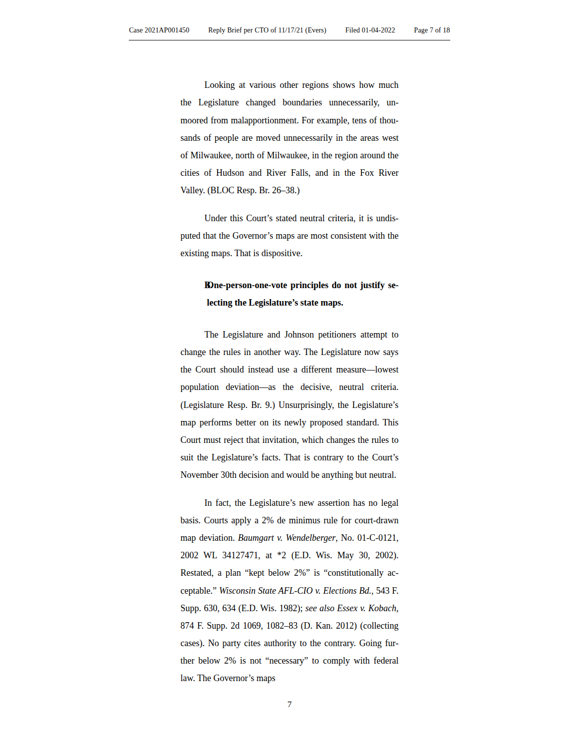Case 2021AP001450 Reply Brief per CTO of 11/17/21 (Evers) Filed 01-04-2022 Page 7 of 18
Looking at various other regions shows how much the Legislature changed boundaries unnecessarily, unmoored from malapportionment. For example, tens of thousands of people are moved unnecessarily in the areas west of Milwaukee, north of Milwaukee, in the region around the cities of Hudson and River Falls, and in the Fox River Valley. (BLOC Resp. Br. 26–38.)
Under this Court’s stated neutral criteria, it is undisputed that the Governor’s maps are most consistent with the existing maps. That is dispositive.
B. One-person-one-vote principles do not justify selecting the Legislature’s state maps.
The Legislature and Johnson petitioners attempt to change the rules in another way. The Legislature now says the Court should instead use a different measure—lowest population deviation—as the decisive, neutral criteria. (Legislature Resp. Br. 9.) Unsurprisingly, the Legislature’s map performs better on its newly proposed standard. This Court must reject that invitation, which changes the rules to suit the Legislature’s facts. That is contrary to the Court’s November 30th decision and would be anything but neutral.
In fact, the Legislature’s new assertion has no legal basis. Courts apply a 2% de minimus rule for court-drawn map deviation. Baumgart v. Wendelberger, No. 01-C-0121, 2002 WL 34127471, at *2 (E.D. Wis. May 30, 2002). Restated, a plan “kept below 2%” is “constitutionally acceptable.” Wisconsin State AFL-CIO v. Elections Bd., 543 F. Supp. 630, 634 (E.D. Wis. 1982); see also Essex v. Kobach, 874 F. Supp. 2d 1069, 1082–83 (D. Kan. 2012) (collecting cases). No party cites authority to the contrary. Going further below 2% is not “necessary” to comply with federal law. The Governor’s maps
7